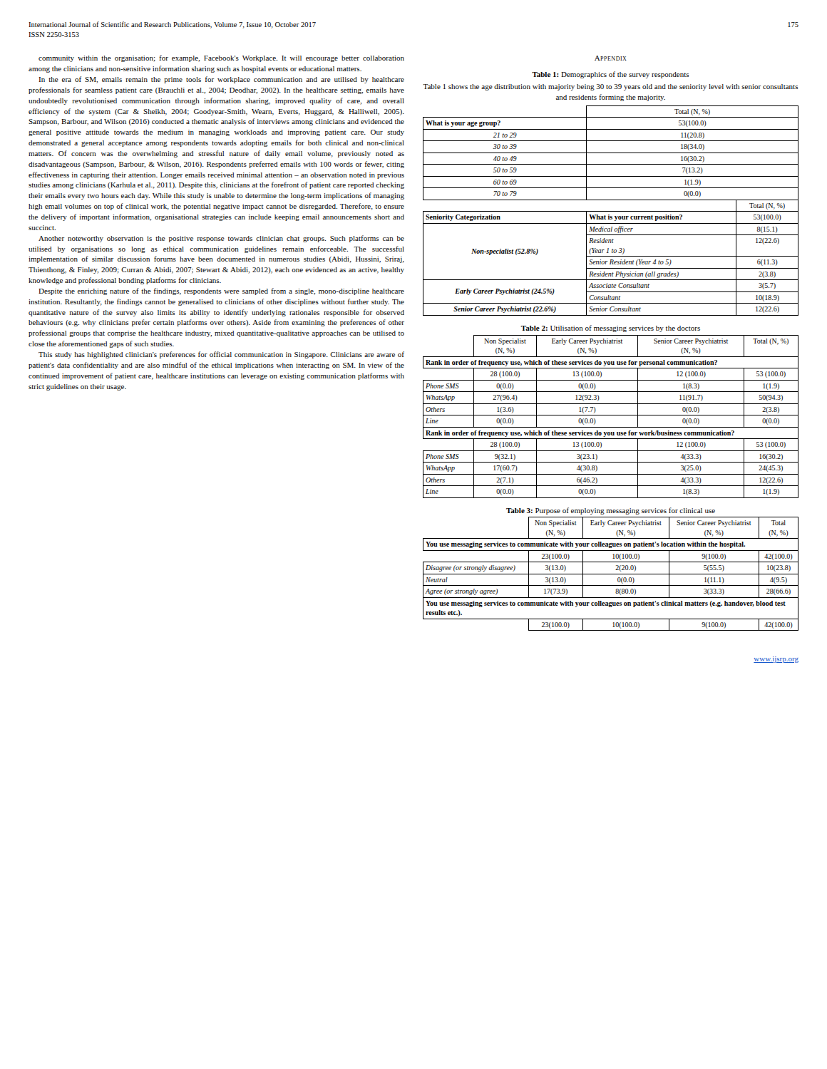International Journal of Scientific and Research Publications, Volume 7, Issue 10, October 2017
ISSN 2250-3153
175
community within the organisation; for example, Facebook's Workplace. It will encourage better collaboration among the clinicians and non-sensitive information sharing such as hospital events or educational matters.
In the era of SM, emails remain the prime tools for workplace communication and are utilised by healthcare professionals for seamless patient care (Brauchli et al., 2004; Deodhar, 2002). In the healthcare setting, emails have undoubtedly revolutionised communication through information sharing, improved quality of care, and overall efficiency of the system (Car & Sheikh, 2004; Goodyear-Smith, Wearn, Everts, Huggard, & Halliwell, 2005). Sampson, Barbour, and Wilson (2016) conducted a thematic analysis of interviews among clinicians and evidenced the general positive attitude towards the medium in managing workloads and improving patient care. Our study demonstrated a general acceptance among respondents towards adopting emails for both clinical and non-clinical matters. Of concern was the overwhelming and stressful nature of daily email volume, previously noted as disadvantageous (Sampson, Barbour, & Wilson, 2016). Respondents preferred emails with 100 words or fewer, citing effectiveness in capturing their attention. Longer emails received minimal attention – an observation noted in previous studies among clinicians (Karhula et al., 2011). Despite this, clinicians at the forefront of patient care reported checking their emails every two hours each day. While this study is unable to determine the long-term implications of managing high email volumes on top of clinical work, the potential negative impact cannot be disregarded. Therefore, to ensure the delivery of important information, organisational strategies can include keeping email announcements short and succinct.
Another noteworthy observation is the positive response towards clinician chat groups. Such platforms can be utilised by organisations so long as ethical communication guidelines remain enforceable. The successful implementation of similar discussion forums have been documented in numerous studies (Abidi, Hussini, Sriraj, Thienthong, & Finley, 2009; Curran & Abidi, 2007; Stewart & Abidi, 2012), each one evidenced as an active, healthy knowledge and professional bonding platforms for clinicians.
Despite the enriching nature of the findings, respondents were sampled from a single, mono-discipline healthcare institution. Resultantly, the findings cannot be generalised to clinicians of other disciplines without further study. The quantitative nature of the survey also limits its ability to identify underlying rationales responsible for observed behaviours (e.g. why clinicians prefer certain platforms over others). Aside from examining the preferences of other professional groups that comprise the healthcare industry, mixed quantitative-qualitative approaches can be utilised to close the aforementioned gaps of such studies.
This study has highlighted clinician's preferences for official communication in Singapore. Clinicians are aware of patient's data confidentiality and are also mindful of the ethical implications when interacting on SM. In view of the continued improvement of patient care, healthcare institutions can leverage on existing communication platforms with strict guidelines on their usage.
Appendix
Table 1: Demographics of the survey respondents
Table 1 shows the age distribution with majority being 30 to 39 years old and the seniority level with senior consultants and residents forming the majority.
| | Total (N, %) |
| What is your age group? | 53(100.0) |
| 21 to 29 | 11(20.8) |
| 30 to 39 | 18(34.0) |
| 40 to 49 | 16(30.2) |
| 50 to 59 | 7(13.2) |
| 60 to 69 | 1(1.9) |
| 70 to 79 | 0(0.0) |
| | | Total (N, %) |
| Seniority Categorization | What is your current position? | 53(100.0) |
| Non-specialist (52.8%) | Medical officer | 8(15.1) |
| Resident (Year 1 to 3) | 12(22.6) |
| Senior Resident (Year 4 to 5) | 6(11.3) |
| Resident Physician (all grades) | 2(3.8) |
| Early Career Psychiatrist (24.5%) | Associate Consultant | 3(5.7) |
| Consultant | 10(18.9) |
| Senior Career Psychiatrist (22.6%) | Senior Consultant | 12(22.6) |
Table 2: Utilisation of messaging services by the doctors
| | Non Specialist (N, %) | Early Career Psychiatrist (N, %) | Senior Career Psychiatrist (N, %) | Total (N, %) |
| Rank in order of frequency use, which of these services do you use for personal communication? |
| | 28 (100.0) | 13 (100.0) | 12 (100.0) | 53 (100.0) |
| Phone SMS | 0(0.0) | 0(0.0) | 1(8.3) | 1(1.9) |
| WhatsApp | 27(96.4) | 12(92.3) | 11(91.7) | 50(94.3) |
| Others | 1(3.6) | 1(7.7) | 0(0.0) | 2(3.8) |
| Line | 0(0.0) | 0(0.0) | 0(0.0) | 0(0.0) |
| Rank in order of frequency use, which of these services do you use for work/business communication? |
| | 28 (100.0) | 13 (100.0) | 12 (100.0) | 53 (100.0) |
| Phone SMS | 9(32.1) | 3(23.1) | 4(33.3) | 16(30.2) |
| WhatsApp | 17(60.7) | 4(30.8) | 3(25.0) | 24(45.3) |
| Others | 2(7.1) | 6(46.2) | 4(33.3) | 12(22.6) |
| Line | 0(0.0) | 0(0.0) | 1(8.3) | 1(1.9) |
Table 3: Purpose of employing messaging services for clinical use
| | Non Specialist (N, %) | Early Career Psychiatrist (N, %) | Senior Career Psychiatrist (N, %) | Total (N, %) |
| You use messaging services to communicate with your colleagues on patient's location within the hospital. |
| | 23(100.0) | 10(100.0) | 9(100.0) | 42(100.0) |
| Disagree (or strongly disagree) | 3(13.0) | 2(20.0) | 5(55.5) | 10(23.8) |
| Neutral | 3(13.0) | 0(0.0) | 1(11.1) | 4(9.5) |
| Agree (or strongly agree) | 17(73.9) | 8(80.0) | 3(33.3) | 28(66.6) |
| You use messaging services to communicate with your colleagues on patient's clinical matters (e.g. handover, blood test results etc.). |
| | 23(100.0) | 10(100.0) | 9(100.0) | 42(100.0) |
www.ijsrp.org